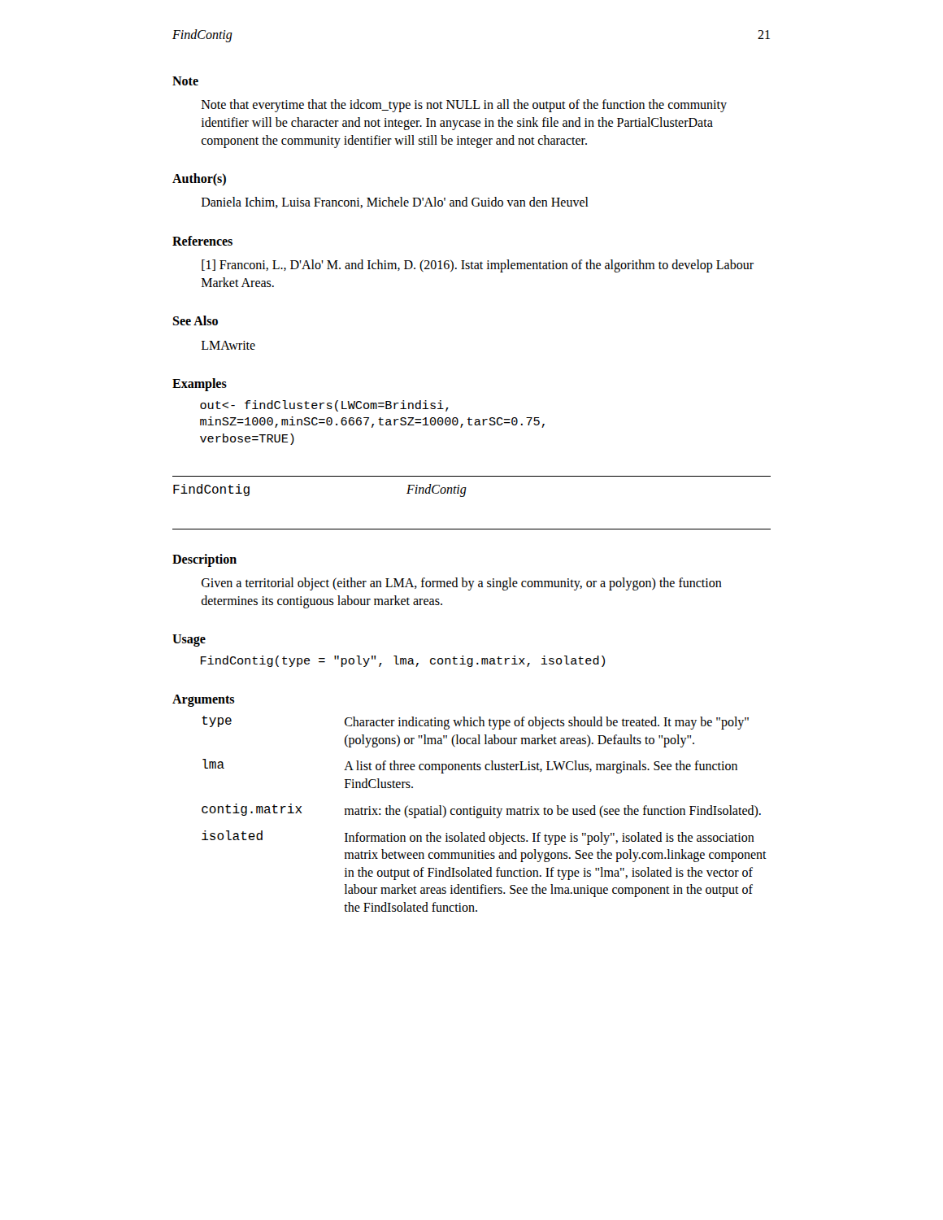FindContig 21
Note
Note that everytime that the idcom_type is not NULL in all the output of the function the community identifier will be character and not integer. In anycase in the sink file and in the PartialClusterData component the community identifier will still be integer and not character.
Author(s)
Daniela Ichim, Luisa Franconi, Michele D'Alo' and Guido van den Heuvel
References
[1] Franconi, L., D'Alo' M. and Ichim, D. (2016). Istat implementation of the algorithm to develop Labour Market Areas.
See Also
LMAwrite
Examples
out<- findClusters(LWCom=Brindisi, minSZ=1000,minSC=0.6667,tarSZ=10000,tarSC=0.75,
verbose=TRUE)
FindContig FindContig
Description
Given a territorial object (either an LMA, formed by a single community, or a polygon) the function determines its contiguous labour market areas.
Usage
FindContig(type = "poly", lma, contig.matrix, isolated)
Arguments
type
Character indicating which type of objects should be treated. It may be "poly" (polygons) or "lma" (local labour market areas). Defaults to "poly".
lma
A list of three components clusterList, LWClus, marginals. See the function FindClusters.
contig.matrix
matrix: the (spatial) contiguity matrix to be used (see the function FindIsolated).
isolated
Information on the isolated objects. If type is "poly", isolated is the association matrix between communities and polygons. See the poly.com.linkage component in the output of FindIsolated function. If type is "lma", isolated is the vector of labour market areas identifiers. See the lma.unique component in the output of the FindIsolated function.